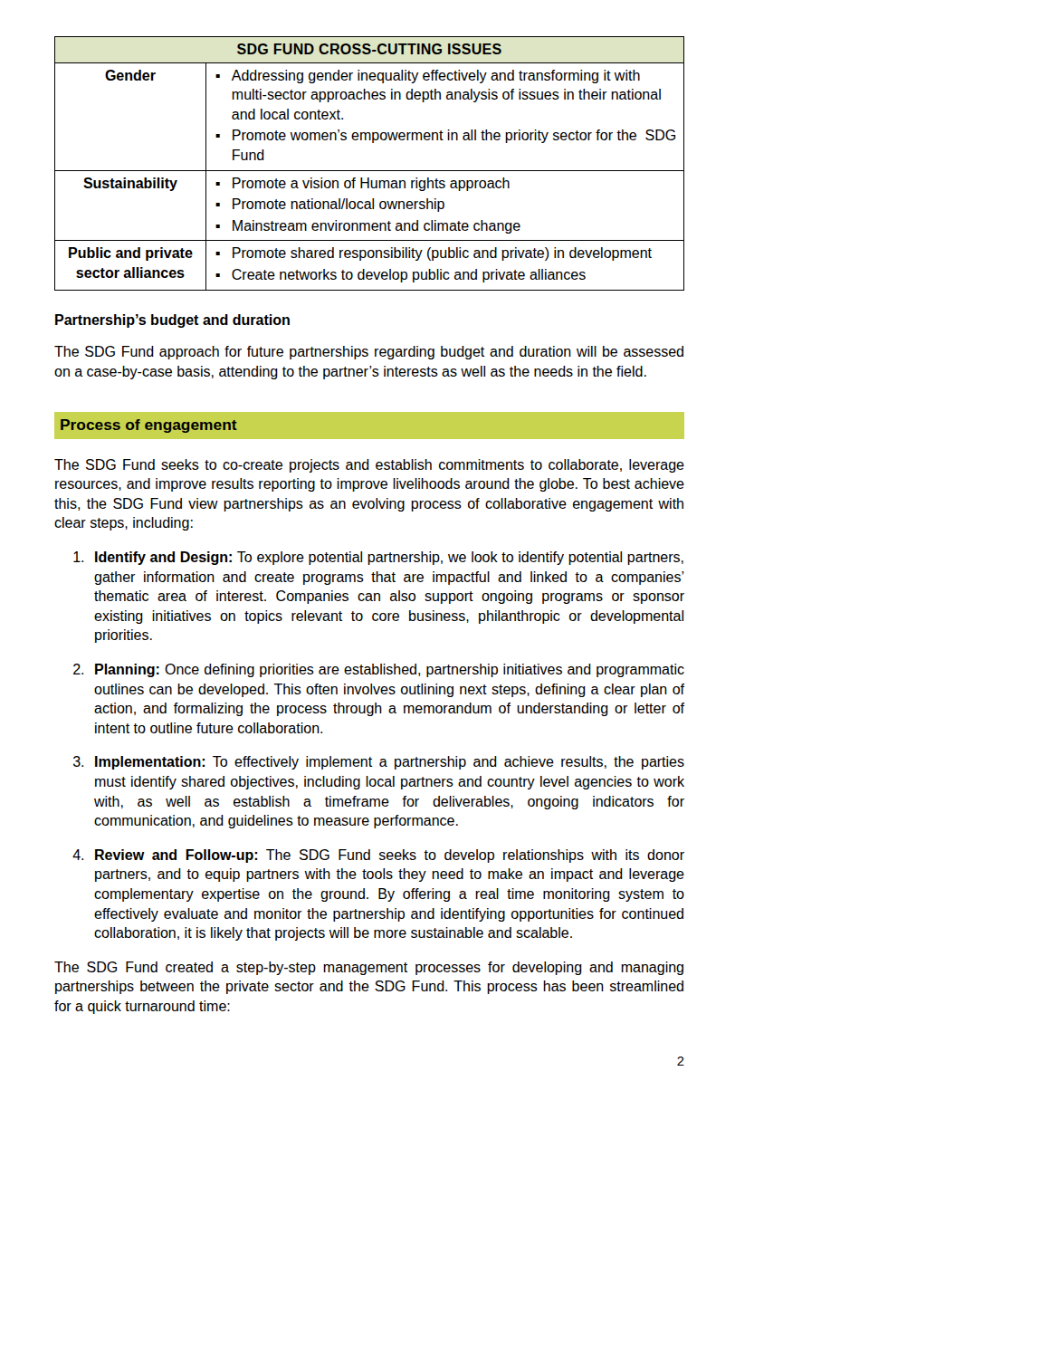| SDG FUND CROSS-CUTTING ISSUES |
| --- |
| Gender | Addressing gender inequality effectively and transforming it with multi-sector approaches in depth analysis of issues in their national and local context. Promote women’s empowerment in all the priority sector for the SDG Fund |
| Sustainability | Promote a vision of Human rights approach Promote national/local ownership Mainstream environment and climate change |
| Public and private sector alliances | Promote shared responsibility (public and private) in development Create networks to develop public and private alliances |
Partnership’s budget and duration
The SDG Fund approach for future partnerships regarding budget and duration will be assessed on a case-by-case basis, attending to the partner’s interests as well as the needs in the field.
Process of engagement
The SDG Fund seeks to co-create projects and establish commitments to collaborate, leverage resources, and improve results reporting to improve livelihoods around the globe. To best achieve this, the SDG Fund view partnerships as an evolving process of collaborative engagement with clear steps, including:
Identify and Design: To explore potential partnership, we look to identify potential partners, gather information and create programs that are impactful and linked to a companies’ thematic area of interest. Companies can also support ongoing programs or sponsor existing initiatives on topics relevant to core business, philanthropic or developmental priorities.
Planning: Once defining priorities are established, partnership initiatives and programmatic outlines can be developed. This often involves outlining next steps, defining a clear plan of action, and formalizing the process through a memorandum of understanding or letter of intent to outline future collaboration.
Implementation: To effectively implement a partnership and achieve results, the parties must identify shared objectives, including local partners and country level agencies to work with, as well as establish a timeframe for deliverables, ongoing indicators for communication, and guidelines to measure performance.
Review and Follow-up: The SDG Fund seeks to develop relationships with its donor partners, and to equip partners with the tools they need to make an impact and leverage complementary expertise on the ground. By offering a real time monitoring system to effectively evaluate and monitor the partnership and identifying opportunities for continued collaboration, it is likely that projects will be more sustainable and scalable.
The SDG Fund created a step-by-step management processes for developing and managing partnerships between the private sector and the SDG Fund. This process has been streamlined for a quick turnaround time:
2